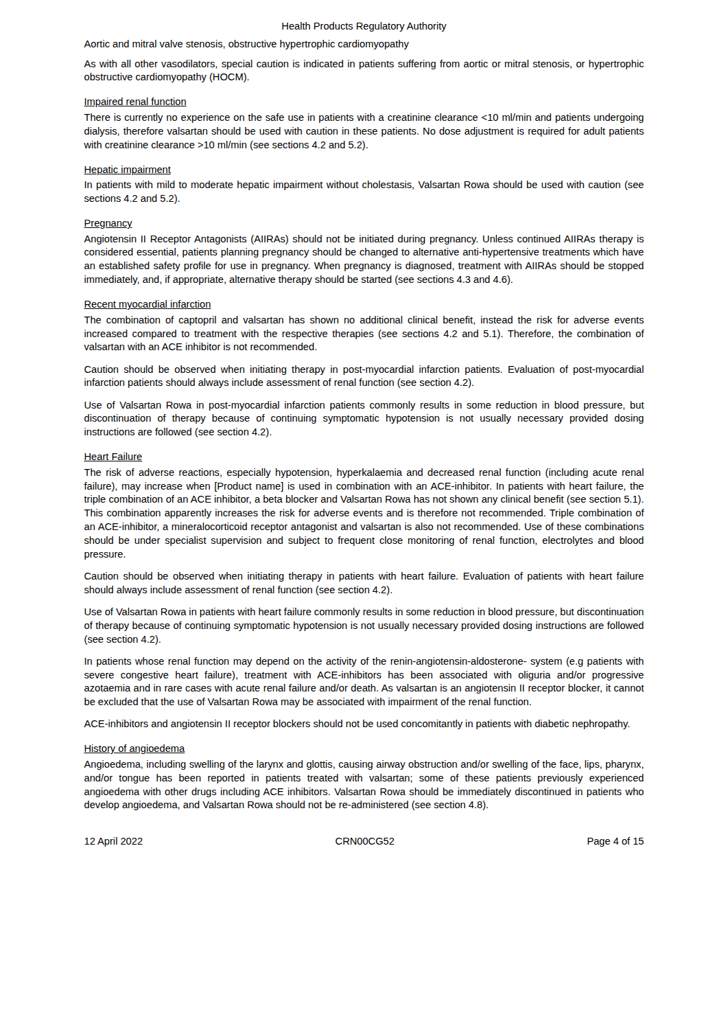Health Products Regulatory Authority
Aortic and mitral valve stenosis, obstructive hypertrophic cardiomyopathy
As with all other vasodilators, special caution is indicated in patients suffering from aortic or mitral stenosis, or hypertrophic obstructive cardiomyopathy (HOCM).
Impaired renal function
There is currently no experience on the safe use in patients with a creatinine clearance <10 ml/min and patients undergoing dialysis, therefore valsartan should be used with caution in these patients. No dose adjustment is required for adult patients with creatinine clearance >10 ml/min (see sections 4.2 and 5.2).
Hepatic impairment
In patients with mild to moderate hepatic impairment without cholestasis, Valsartan Rowa should be used with caution (see sections 4.2 and 5.2).
Pregnancy
Angiotensin II Receptor Antagonists (AIIRAs) should not be initiated during pregnancy. Unless continued AIIRAs therapy is considered essential, patients planning pregnancy should be changed to alternative anti-hypertensive treatments which have an established safety profile for use in pregnancy. When pregnancy is diagnosed, treatment with AIIRAs should be stopped immediately, and, if appropriate, alternative therapy should be started (see sections 4.3 and 4.6).
Recent myocardial infarction
The combination of captopril and valsartan has shown no additional clinical benefit, instead the risk for adverse events increased compared to treatment with the respective therapies (see sections 4.2 and 5.1). Therefore, the combination of valsartan with an ACE inhibitor is not recommended.
Caution should be observed when initiating therapy in post-myocardial infarction patients. Evaluation of post-myocardial infarction patients should always include assessment of renal function (see section 4.2).
Use of Valsartan Rowa in post-myocardial infarction patients commonly results in some reduction in blood pressure, but discontinuation of therapy because of continuing symptomatic hypotension is not usually necessary provided dosing instructions are followed (see section 4.2).
Heart Failure
The risk of adverse reactions, especially hypotension, hyperkalaemia and decreased renal function (including acute renal failure), may increase when [Product name] is used in combination with an ACE-inhibitor. In patients with heart failure, the triple combination of an ACE inhibitor, a beta blocker and Valsartan Rowa has not shown any clinical benefit (see section 5.1). This combination apparently increases the risk for adverse events and is therefore not recommended. Triple combination of an ACE-inhibitor, a mineralocorticoid receptor antagonist and valsartan is also not recommended. Use of these combinations should be under specialist supervision and subject to frequent close monitoring of renal function, electrolytes and blood pressure.
Caution should be observed when initiating therapy in patients with heart failure. Evaluation of patients with heart failure should always include assessment of renal function (see section 4.2).
Use of Valsartan Rowa in patients with heart failure commonly results in some reduction in blood pressure, but discontinuation of therapy because of continuing symptomatic hypotension is not usually necessary provided dosing instructions are followed (see section 4.2).
In patients whose renal function may depend on the activity of the renin-angiotensin-aldosterone- system (e.g patients with severe congestive heart failure), treatment with ACE-inhibitors has been associated with oliguria and/or progressive azotaemia and in rare cases with acute renal failure and/or death. As valsartan is an angiotensin II receptor blocker, it cannot be excluded that the use of Valsartan Rowa may be associated with impairment of the renal function.
ACE-inhibitors and angiotensin II receptor blockers should not be used concomitantly in patients with diabetic nephropathy.
History of angioedema
Angioedema, including swelling of the larynx and glottis, causing airway obstruction and/or swelling of the face, lips, pharynx, and/or tongue has been reported in patients treated with valsartan; some of these patients previously experienced angioedema with other drugs including ACE inhibitors. Valsartan Rowa should be immediately discontinued in patients who develop angioedema, and Valsartan Rowa should not be re-administered (see section 4.8).
12 April 2022 CRN00CG52 Page 4 of 15